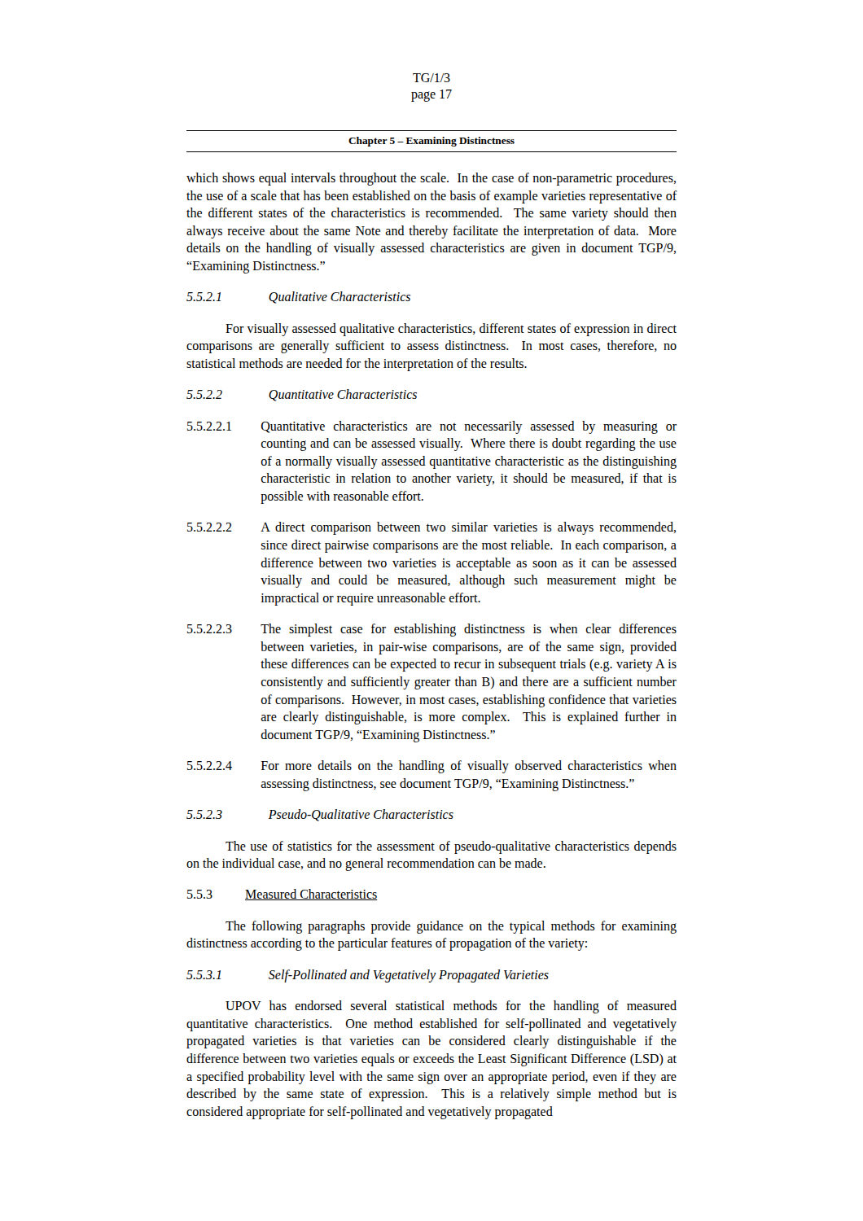TG/1/3 page 17
Chapter 5 – Examining Distinctness
which shows equal intervals throughout the scale. In the case of non-parametric procedures, the use of a scale that has been established on the basis of example varieties representative of the different states of the characteristics is recommended. The same variety should then always receive about the same Note and thereby facilitate the interpretation of data. More details on the handling of visually assessed characteristics are given in document TGP/9, “Examining Distinctness.”
5.5.2.1 Qualitative Characteristics
For visually assessed qualitative characteristics, different states of expression in direct comparisons are generally sufficient to assess distinctness. In most cases, therefore, no statistical methods are needed for the interpretation of the results.
5.5.2.2 Quantitative Characteristics
5.5.2.2.1 Quantitative characteristics are not necessarily assessed by measuring or counting and can be assessed visually. Where there is doubt regarding the use of a normally visually assessed quantitative characteristic as the distinguishing characteristic in relation to another variety, it should be measured, if that is possible with reasonable effort.
5.5.2.2.2 A direct comparison between two similar varieties is always recommended, since direct pairwise comparisons are the most reliable. In each comparison, a difference between two varieties is acceptable as soon as it can be assessed visually and could be measured, although such measurement might be impractical or require unreasonable effort.
5.5.2.2.3 The simplest case for establishing distinctness is when clear differences between varieties, in pair-wise comparisons, are of the same sign, provided these differences can be expected to recur in subsequent trials (e.g. variety A is consistently and sufficiently greater than B) and there are a sufficient number of comparisons. However, in most cases, establishing confidence that varieties are clearly distinguishable, is more complex. This is explained further in document TGP/9, “Examining Distinctness.”
5.5.2.2.4 For more details on the handling of visually observed characteristics when assessing distinctness, see document TGP/9, “Examining Distinctness.”
5.5.2.3 Pseudo-Qualitative Characteristics
The use of statistics for the assessment of pseudo-qualitative characteristics depends on the individual case, and no general recommendation can be made.
5.5.3 Measured Characteristics
The following paragraphs provide guidance on the typical methods for examining distinctness according to the particular features of propagation of the variety:
5.5.3.1 Self-Pollinated and Vegetatively Propagated Varieties
UPOV has endorsed several statistical methods for the handling of measured quantitative characteristics. One method established for self-pollinated and vegetatively propagated varieties is that varieties can be considered clearly distinguishable if the difference between two varieties equals or exceeds the Least Significant Difference (LSD) at a specified probability level with the same sign over an appropriate period, even if they are described by the same state of expression. This is a relatively simple method but is considered appropriate for self-pollinated and vegetatively propagated